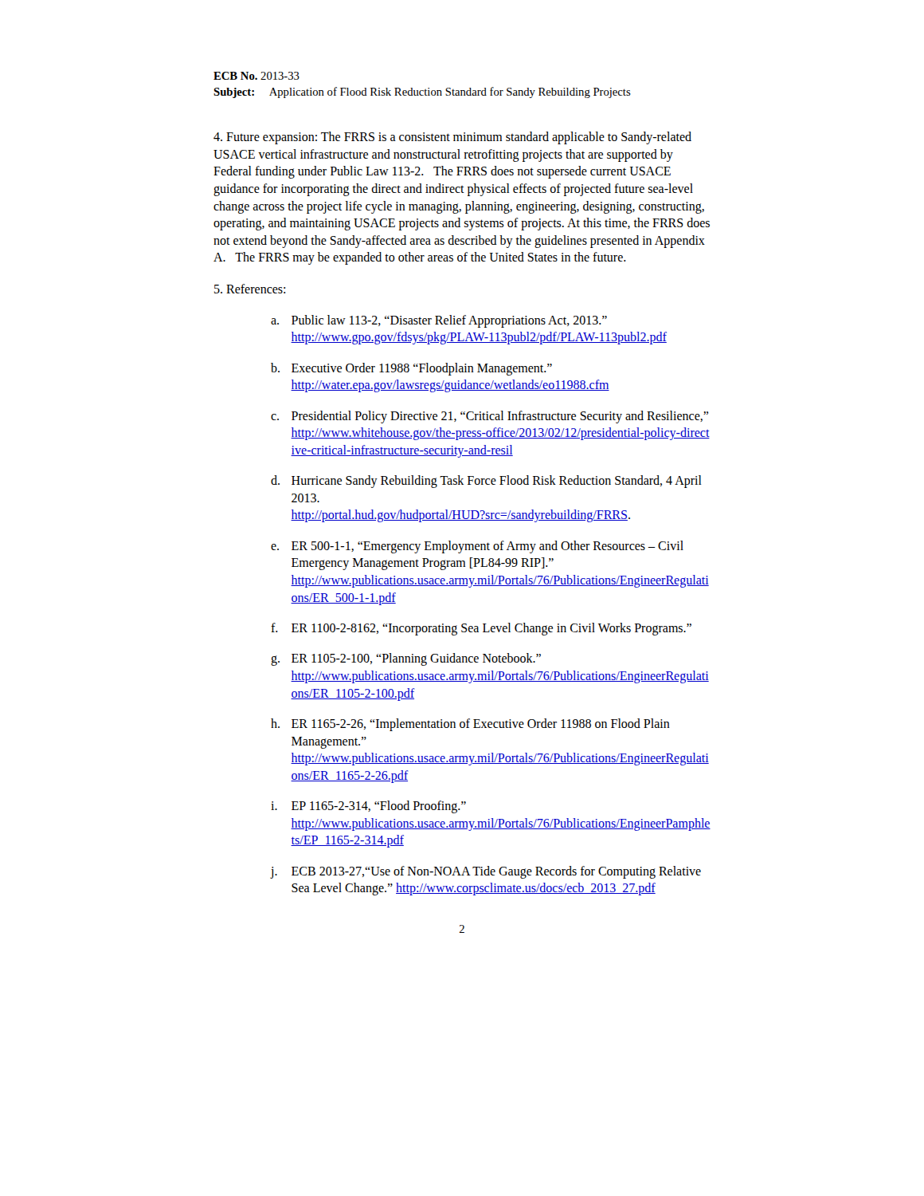ECB No. 2013-33
Subject:
Application of Flood Risk Reduction Standard for Sandy Rebuilding Projects
4. Future expansion: The FRRS is a consistent minimum standard applicable to Sandy-related USACE vertical infrastructure and nonstructural retrofitting projects that are supported by Federal funding under Public Law 113-2. The FRRS does not supersede current USACE guidance for incorporating the direct and indirect physical effects of projected future sea-level change across the project life cycle in managing, planning, engineering, designing, constructing, operating, and maintaining USACE projects and systems of projects. At this time, the FRRS does not extend beyond the Sandy-affected area as described by the guidelines presented in Appendix A. The FRRS may be expanded to other areas of the United States in the future.
5. References:
a. Public law 113-2, “Disaster Relief Appropriations Act, 2013.”
http://www.gpo.gov/fdsys/pkg/PLAW-113publ2/pdf/PLAW-113publ2.pdf
b. Executive Order 11988 “Floodplain Management.”
http://water.epa.gov/lawsregs/guidance/wetlands/eo11988.cfm
c. Presidential Policy Directive 21, “Critical Infrastructure Security and Resilience,”
http://www.whitehouse.gov/the-press-office/2013/02/12/presidential-policy-directive-critical-infrastructure-security-and-resil
d. Hurricane Sandy Rebuilding Task Force Flood Risk Reduction Standard, 4 April 2013.
http://portal.hud.gov/hudportal/HUD?src=/sandyrebuilding/FRRS.
e. ER 500-1-1, “Emergency Employment of Army and Other Resources – Civil Emergency Management Program [PL84-99 RIP].”
http://www.publications.usace.army.mil/Portals/76/Publications/EngineerRegulations/ER_500-1-1.pdf
f. ER 1100-2-8162, “Incorporating Sea Level Change in Civil Works Programs.”
g. ER 1105-2-100, “Planning Guidance Notebook.”
http://www.publications.usace.army.mil/Portals/76/Publications/EngineerRegulations/ER_1105-2-100.pdf
h. ER 1165-2-26, “Implementation of Executive Order 11988 on Flood Plain Management.”
http://www.publications.usace.army.mil/Portals/76/Publications/EngineerRegulations/ER_1165-2-26.pdf
i. EP 1165-2-314, “Flood Proofing.”
http://www.publications.usace.army.mil/Portals/76/Publications/EngineerPamphlets/EP_1165-2-314.pdf
j. ECB 2013-27,“Use of Non-NOAA Tide Gauge Records for Computing Relative Sea Level Change.” http://www.corpsclimate.us/docs/ecb_2013_27.pdf
2